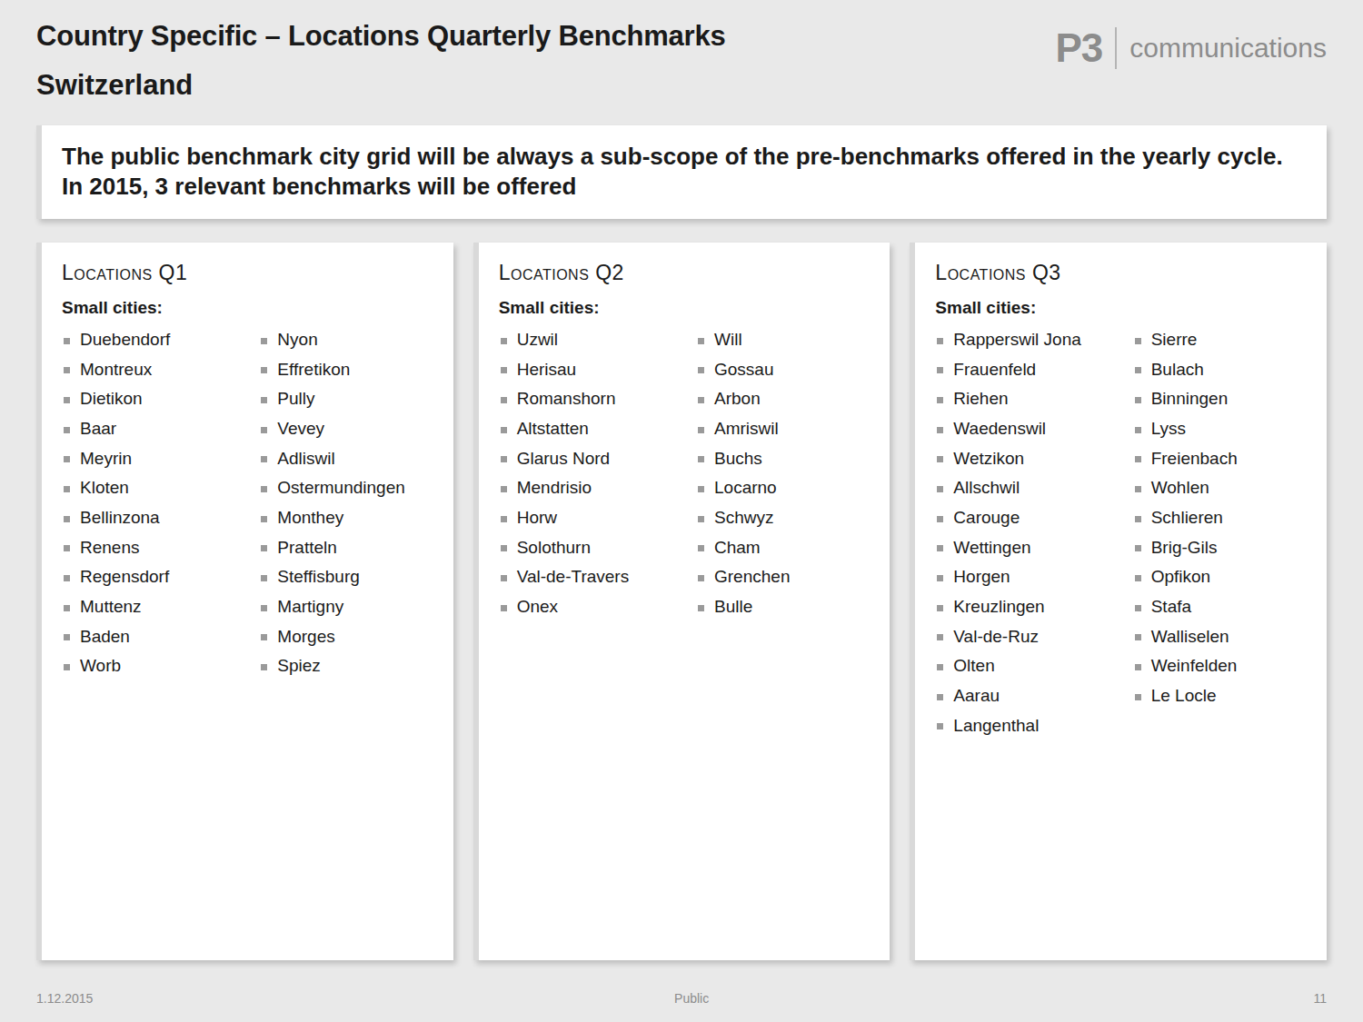P3 communications
Country Specific – Locations Quarterly Benchmarks
Switzerland
The public benchmark city grid will be always a sub-scope of the pre-benchmarks offered in the yearly cycle. In 2015, 3 relevant benchmarks will be offered
Locations Q1
Small cities:
Duebendorf
Montreux
Dietikon
Baar
Meyrin
Kloten
Bellinzona
Renens
Regensdorf
Muttenz
Baden
Worb
Nyon
Effretikon
Pully
Vevey
Adliswil
Ostermundingen
Monthey
Pratteln
Steffisburg
Martigny
Morges
Spiez
Locations Q2
Small cities:
Uzwil
Herisau
Romanshorn
Altstatten
Glarus Nord
Mendrisio
Horw
Solothurn
Val-de-Travers
Onex
Will
Gossau
Arbon
Amriswil
Buchs
Locarno
Schwyz
Cham
Grenchen
Bulle
Locations Q3
Small cities:
Rapperswil Jona
Frauenfeld
Riehen
Waedenswil
Wetzikon
Allschwil
Carouge
Wettingen
Horgen
Kreuzlingen
Val-de-Ruz
Olten
Aarau
Langenthal
Sierre
Bulach
Binningen
Lyss
Freienbach
Wohlen
Schlieren
Brig-Gils
Opfikon
Stafa
Walliselen
Weinfelden
Le Locle
1.12.2015 Public 11